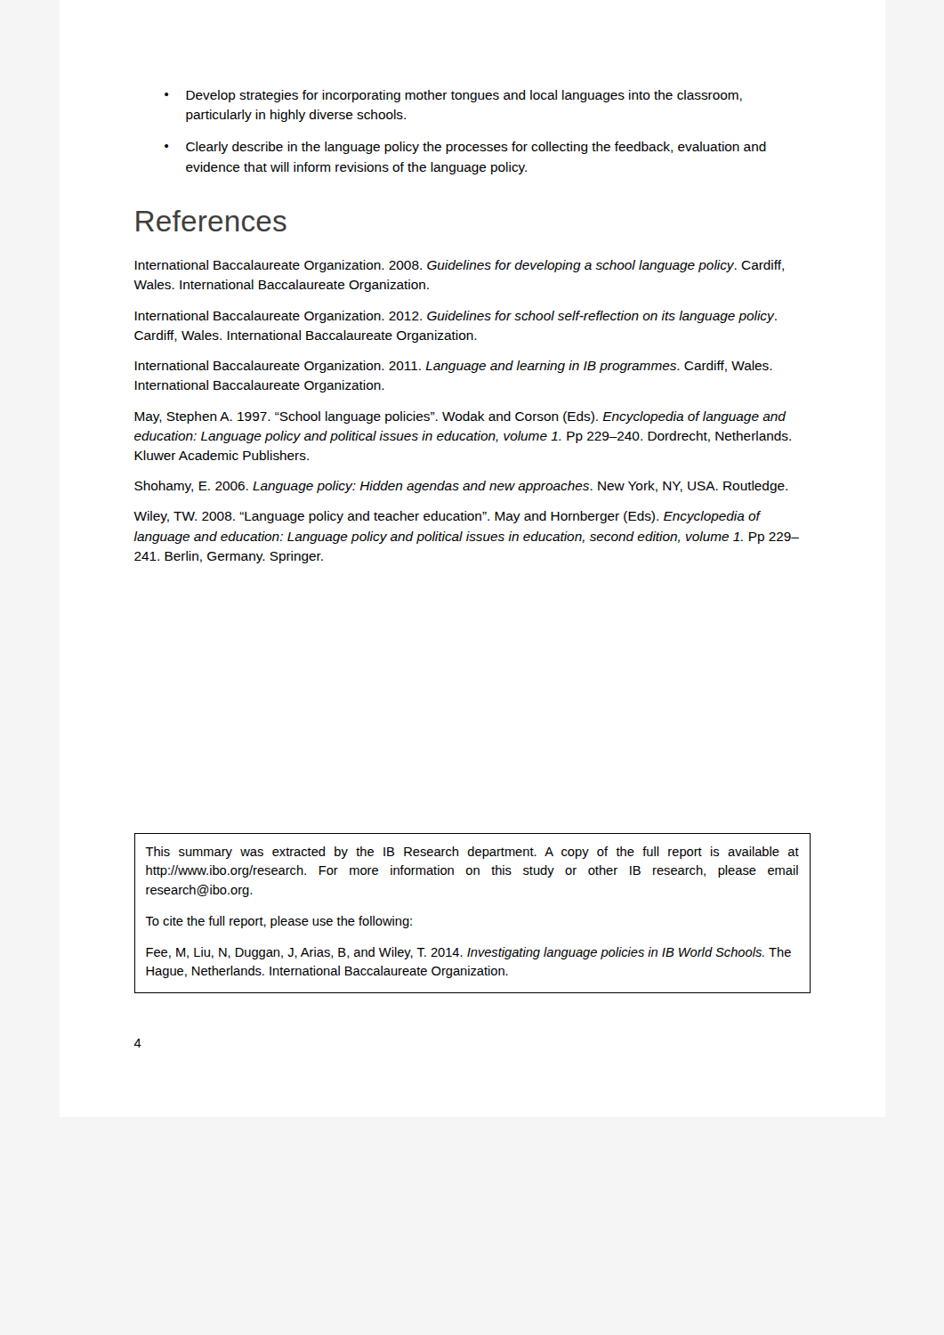Develop strategies for incorporating mother tongues and local languages into the classroom, particularly in highly diverse schools.
Clearly describe in the language policy the processes for collecting the feedback, evaluation and evidence that will inform revisions of the language policy.
References
International Baccalaureate Organization. 2008. Guidelines for developing a school language policy. Cardiff, Wales. International Baccalaureate Organization.
International Baccalaureate Organization. 2012. Guidelines for school self-reflection on its language policy. Cardiff, Wales. International Baccalaureate Organization.
International Baccalaureate Organization. 2011. Language and learning in IB programmes. Cardiff, Wales. International Baccalaureate Organization.
May, Stephen A. 1997. “School language policies”. Wodak and Corson (Eds). Encyclopedia of language and education: Language policy and political issues in education, volume 1. Pp 229–240. Dordrecht, Netherlands. Kluwer Academic Publishers.
Shohamy, E. 2006. Language policy: Hidden agendas and new approaches. New York, NY, USA. Routledge.
Wiley, TW. 2008. “Language policy and teacher education”. May and Hornberger (Eds). Encyclopedia of language and education: Language policy and political issues in education, second edition, volume 1. Pp 229–241. Berlin, Germany. Springer.
This summary was extracted by the IB Research department. A copy of the full report is available at http://www.ibo.org/research. For more information on this study or other IB research, please email research@ibo.org.
To cite the full report, please use the following:
Fee, M, Liu, N, Duggan, J, Arias, B, and Wiley, T. 2014. Investigating language policies in IB World Schools. The Hague, Netherlands. International Baccalaureate Organization.
4